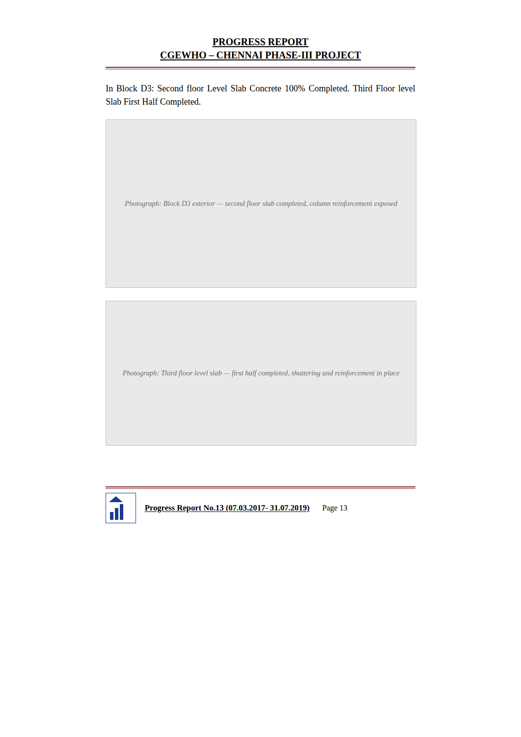PROGRESS REPORT
CGEWHO – CHENNAI PHASE-III PROJECT
In Block D3: Second floor Level Slab Concrete 100% Completed. Third Floor level Slab First Half Completed.
Photograph: Block D3 exterior — second floor slab completed, column reinforcement exposed
Photograph: Third floor level slab — first half completed, shuttering and reinforcement in place
Progress Report No.13 (07.03.2017- 31.07.2019) Page 13